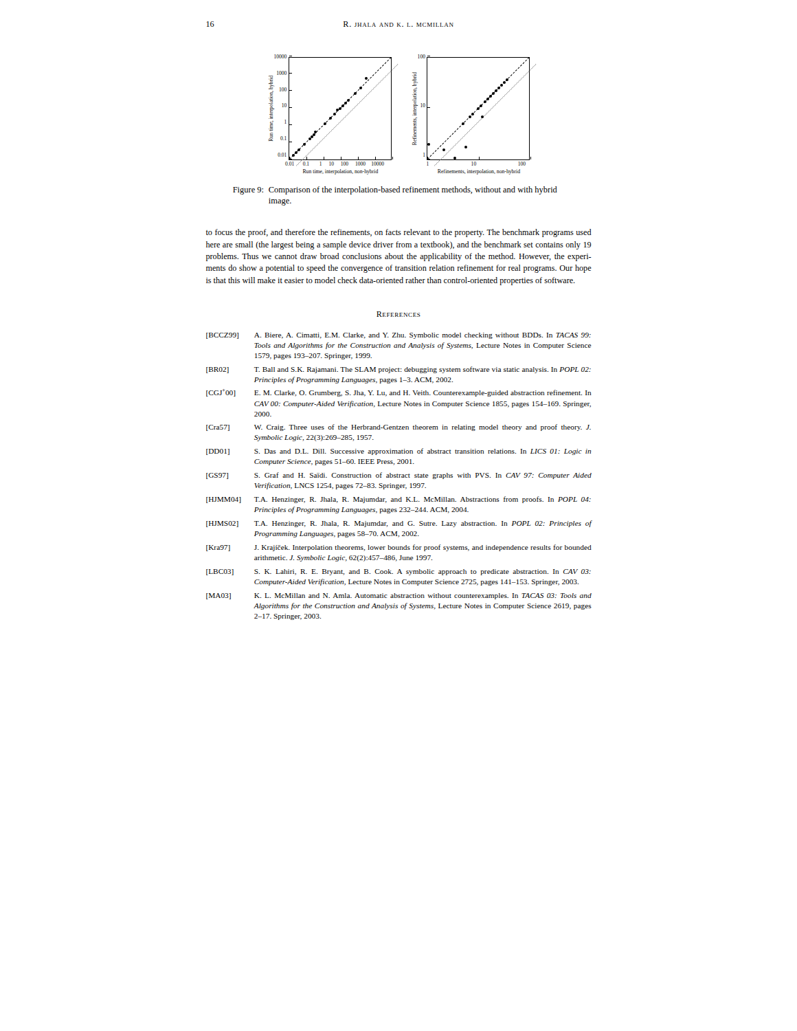16
R. Jhala and K. L. McMillan
Run time, interpolation, hybrid
10000 1000 100 10 1 0.1 0.01
0.010.1110100100010000
Run time, interpolation, non-hybrid
Refinements, interpolation, hybrid
100 10 1
110100
Refinements, interpolation, non-hybrid
Figure 9: Comparison of the interpolation-based refinement methods, without and with hybrid image.
to focus the proof, and therefore the refinements, on facts relevant to the property. The benchmark programs used here are small (the largest being a sample device driver from a textbook), and the benchmark set contains only 19 problems. Thus we cannot draw broad conclusions about the applicability of the method. However, the experiments do show a potential to speed the convergence of transition relation refinement for real programs. Our hope is that this will make it easier to model check data-oriented rather than control-oriented properties of software.
References
[BCCZ99]
A. Biere, A. Cimatti, E.M. Clarke, and Y. Zhu. Symbolic model checking without BDDs. In TACAS 99: Tools and Algorithms for the Construction and Analysis of Systems, Lecture Notes in Computer Science 1579, pages 193–207. Springer, 1999.
[BR02]
T. Ball and S.K. Rajamani. The SLAM project: debugging system software via static analysis. In POPL 02: Principles of Programming Languages, pages 1–3. ACM, 2002.
[CGJ+00]
E. M. Clarke, O. Grumberg, S. Jha, Y. Lu, and H. Veith. Counterexample-guided abstraction refinement. In CAV 00: Computer-Aided Verification, Lecture Notes in Computer Science 1855, pages 154–169. Springer, 2000.
[Cra57]
W. Craig. Three uses of the Herbrand-Gentzen theorem in relating model theory and proof theory. J. Symbolic Logic, 22(3):269–285, 1957.
[DD01]
S. Das and D.L. Dill. Successive approximation of abstract transition relations. In LICS 01: Logic in Computer Science, pages 51–60. IEEE Press, 2001.
[GS97]
S. Graf and H. Saïdi. Construction of abstract state graphs with PVS. In CAV 97: Computer Aided Verification, LNCS 1254, pages 72–83. Springer, 1997.
[HJMM04]
T.A. Henzinger, R. Jhala, R. Majumdar, and K.L. McMillan. Abstractions from proofs. In POPL 04: Principles of Programming Languages, pages 232–244. ACM, 2004.
[HJMS02]
T.A. Henzinger, R. Jhala, R. Majumdar, and G. Sutre. Lazy abstraction. In POPL 02: Principles of Programming Languages, pages 58–70. ACM, 2002.
[Kra97]
J. Krajíček. Interpolation theorems, lower bounds for proof systems, and independence results for bounded arithmetic. J. Symbolic Logic, 62(2):457–486, June 1997.
[LBC03]
S. K. Lahiri, R. E. Bryant, and B. Cook. A symbolic approach to predicate abstraction. In CAV 03: Computer-Aided Verification, Lecture Notes in Computer Science 2725, pages 141–153. Springer, 2003.
[MA03]
K. L. McMillan and N. Amla. Automatic abstraction without counterexamples. In TACAS 03: Tools and Algorithms for the Construction and Analysis of Systems, Lecture Notes in Computer Science 2619, pages 2–17. Springer, 2003.